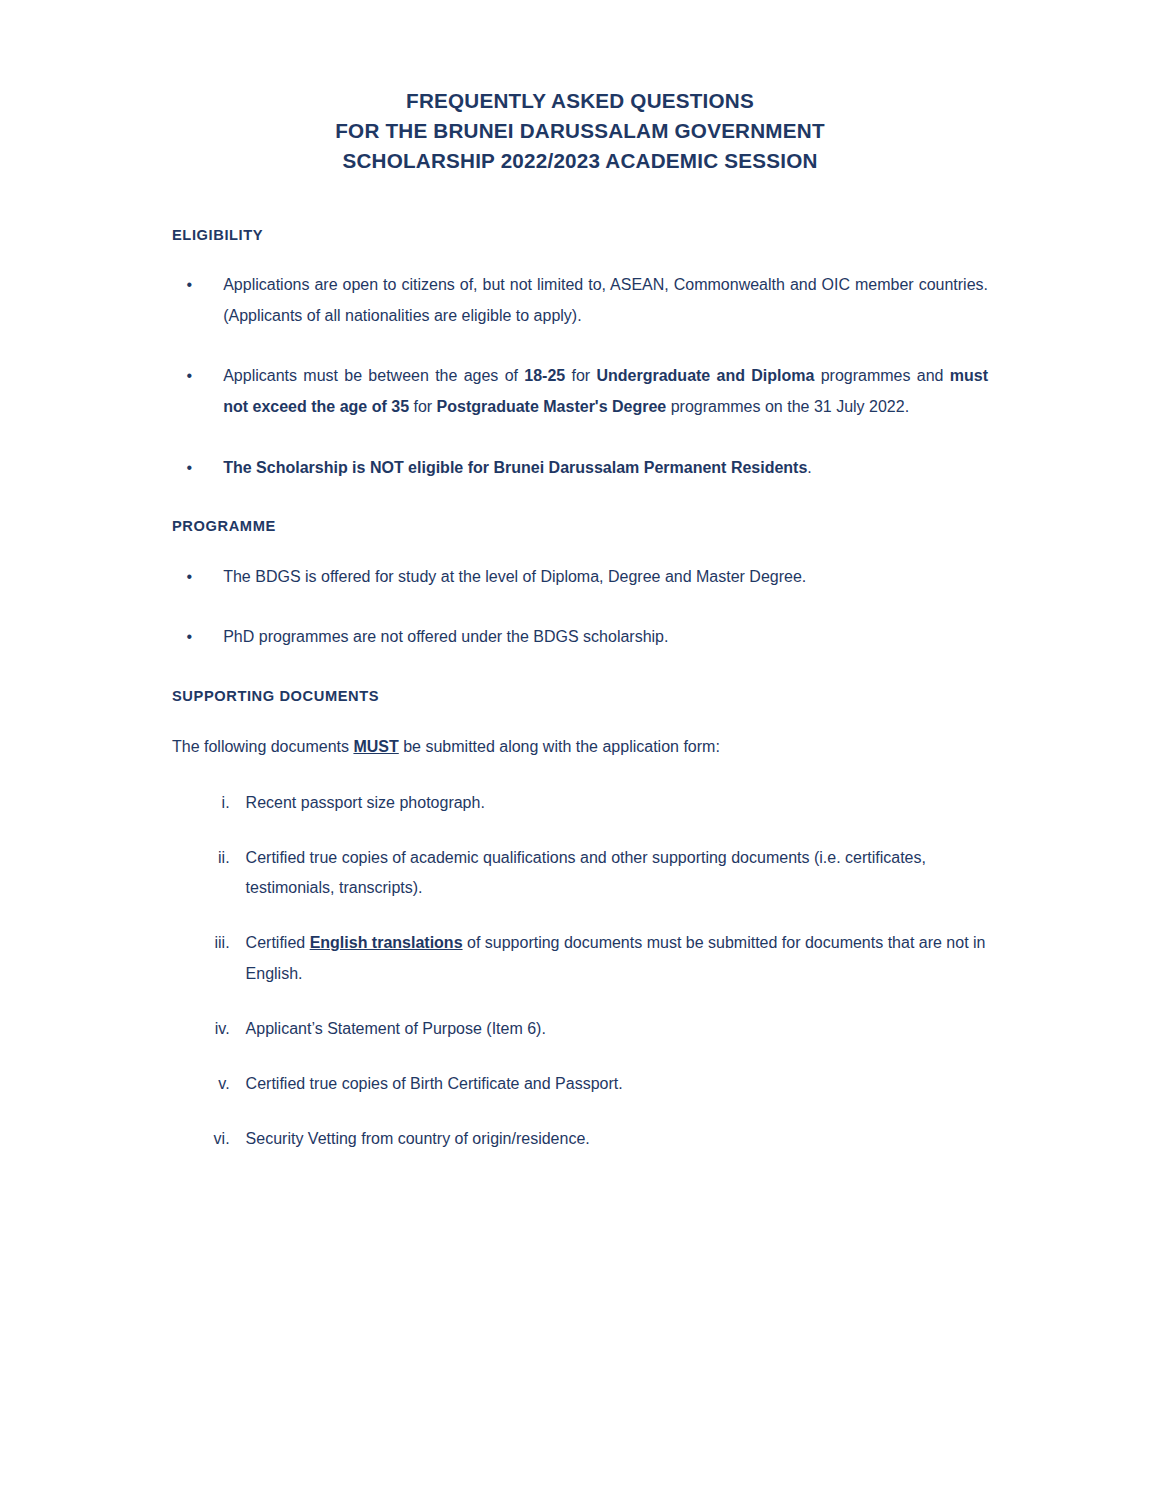FREQUENTLY ASKED QUESTIONS
FOR THE BRUNEI DARUSSALAM GOVERNMENT
SCHOLARSHIP 2022/2023 ACADEMIC SESSION
ELIGIBILITY
Applications are open to citizens of, but not limited to, ASEAN, Commonwealth and OIC member countries. (Applicants of all nationalities are eligible to apply).
Applicants must be between the ages of 18-25 for Undergraduate and Diploma programmes and must not exceed the age of 35 for Postgraduate Master's Degree programmes on the 31 July 2022.
The Scholarship is NOT eligible for Brunei Darussalam Permanent Residents.
PROGRAMME
The BDGS is offered for study at the level of Diploma, Degree and Master Degree.
PhD programmes are not offered under the BDGS scholarship.
SUPPORTING DOCUMENTS
The following documents MUST be submitted along with the application form:
Recent passport size photograph.
Certified true copies of academic qualifications and other supporting documents (i.e. certificates, testimonials, transcripts).
Certified English translations of supporting documents must be submitted for documents that are not in English.
Applicant’s Statement of Purpose (Item 6).
Certified true copies of Birth Certificate and Passport.
Security Vetting from country of origin/residence.